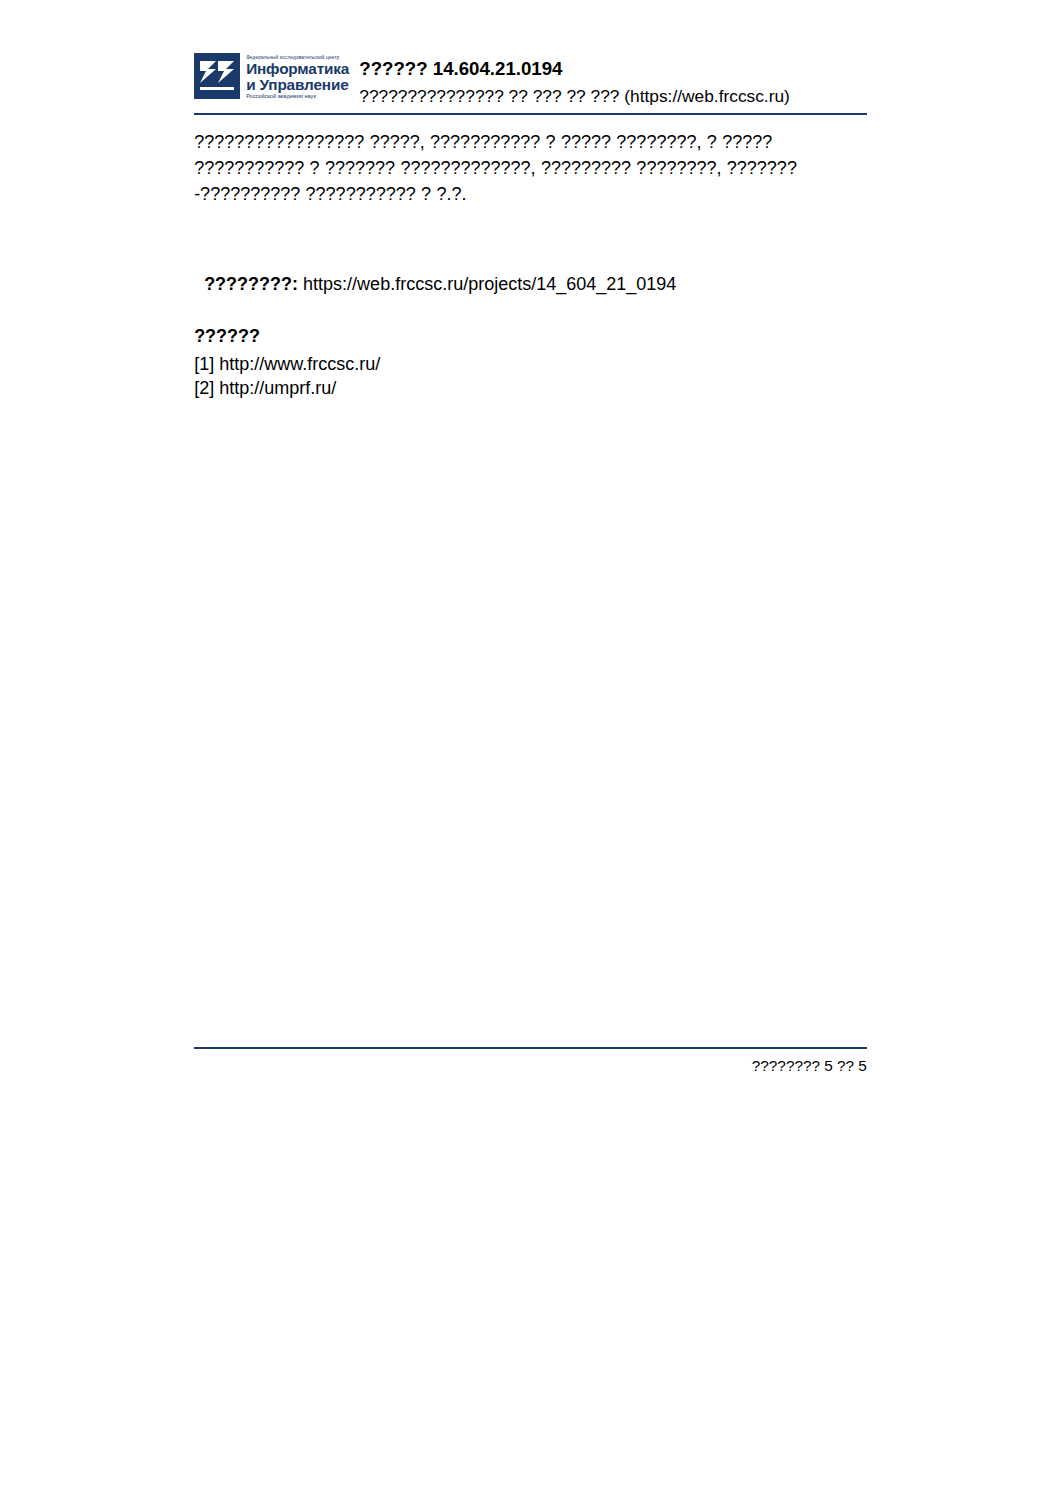Федеральный исследовательский центр Информатика и Управление Российской академии наук
?????? 14.604.21.0194
??????????????? ?? ??? ?? ??? (https://web.frccsc.ru)
????????????????? ?????, ??????????? ? ????? ????????, ? ????? ??????????? ? ??????? ?????????????, ????????? ????????, ???????-?????????? ??????????? ? ?.?.
????????: https://web.frccsc.ru/projects/14_604_21_0194
??????
[1] http://www.frccsc.ru/
[2] http://umprf.ru/
???????? 5 ?? 5